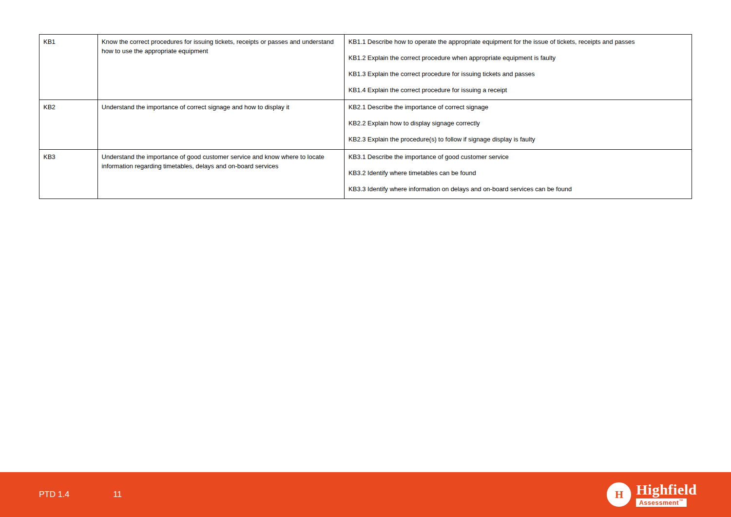| KB1 | Know the correct procedures for issuing tickets, receipts or passes and understand how to use the appropriate equipment | KB1.1 Describe how to operate the appropriate equipment for the issue of tickets, receipts and passes KB1.2 Explain the correct procedure when appropriate equipment is faulty KB1.3 Explain the correct procedure for issuing tickets and passes KB1.4 Explain the correct procedure for issuing a receipt |
| KB2 | Understand the importance of correct signage and how to display it | KB2.1 Describe the importance of correct signage KB2.2 Explain how to display signage correctly KB2.3 Explain the procedure(s) to follow if signage display is faulty |
| KB3 | Understand the importance of good customer service and know where to locate information regarding timetables, delays and on-board services | KB3.1 Describe the importance of good customer service KB3.2 Identify where timetables can be found KB3.3 Identify where information on delays and on-board services can be found |
PTD 1.4 11
H
Highfield Assessment™